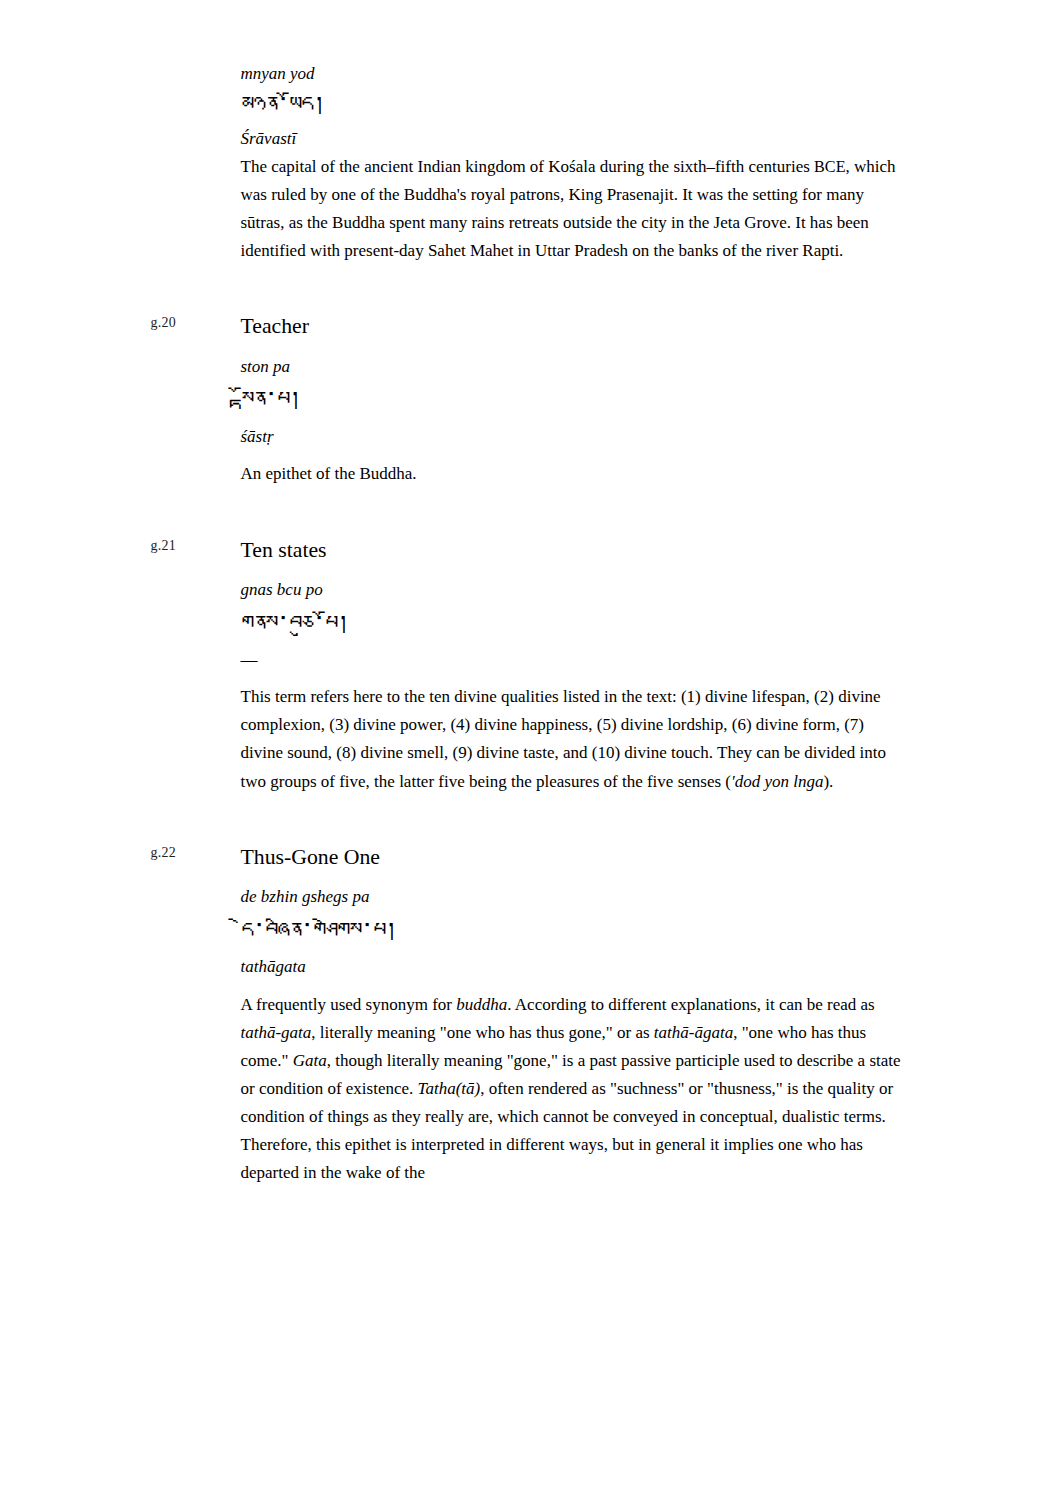mnyan yod
མཉན་ཡོད།
Śrāvastī
The capital of the ancient Indian kingdom of Kośala during the sixth–fifth centuries BCE, which was ruled by one of the Buddha's royal patrons, King Prasenajit. It was the setting for many sūtras, as the Buddha spent many rains retreats outside the city in the Jeta Grove. It has been identified with present-day Sahet Mahet in Uttar Pradesh on the banks of the river Rapti.
g.20
Teacher
ston pa
སྟོན་པ།
śāstṛ
An epithet of the Buddha.
g.21
Ten states
gnas bcu po
གནས་བཅུ་པོ།
—
This term refers here to the ten divine qualities listed in the text: (1) divine lifespan, (2) divine complexion, (3) divine power, (4) divine happiness, (5) divine lordship, (6) divine form, (7) divine sound, (8) divine smell, (9) divine taste, and (10) divine touch. They can be divided into two groups of five, the latter five being the pleasures of the five senses ('dod yon lnga).
g.22
Thus-Gone One
de bzhin gshegs pa
དེ་བཞིན་གཤེགས་པ།
tathāgata
A frequently used synonym for buddha. According to different explanations, it can be read as tathā-gata, literally meaning "one who has thus gone," or as tathā-āgata, "one who has thus come." Gata, though literally meaning "gone," is a past passive participle used to describe a state or condition of existence. Tatha(tā), often rendered as "suchness" or "thusness," is the quality or condition of things as they really are, which cannot be conveyed in conceptual, dualistic terms. Therefore, this epithet is interpreted in different ways, but in general it implies one who has departed in the wake of the